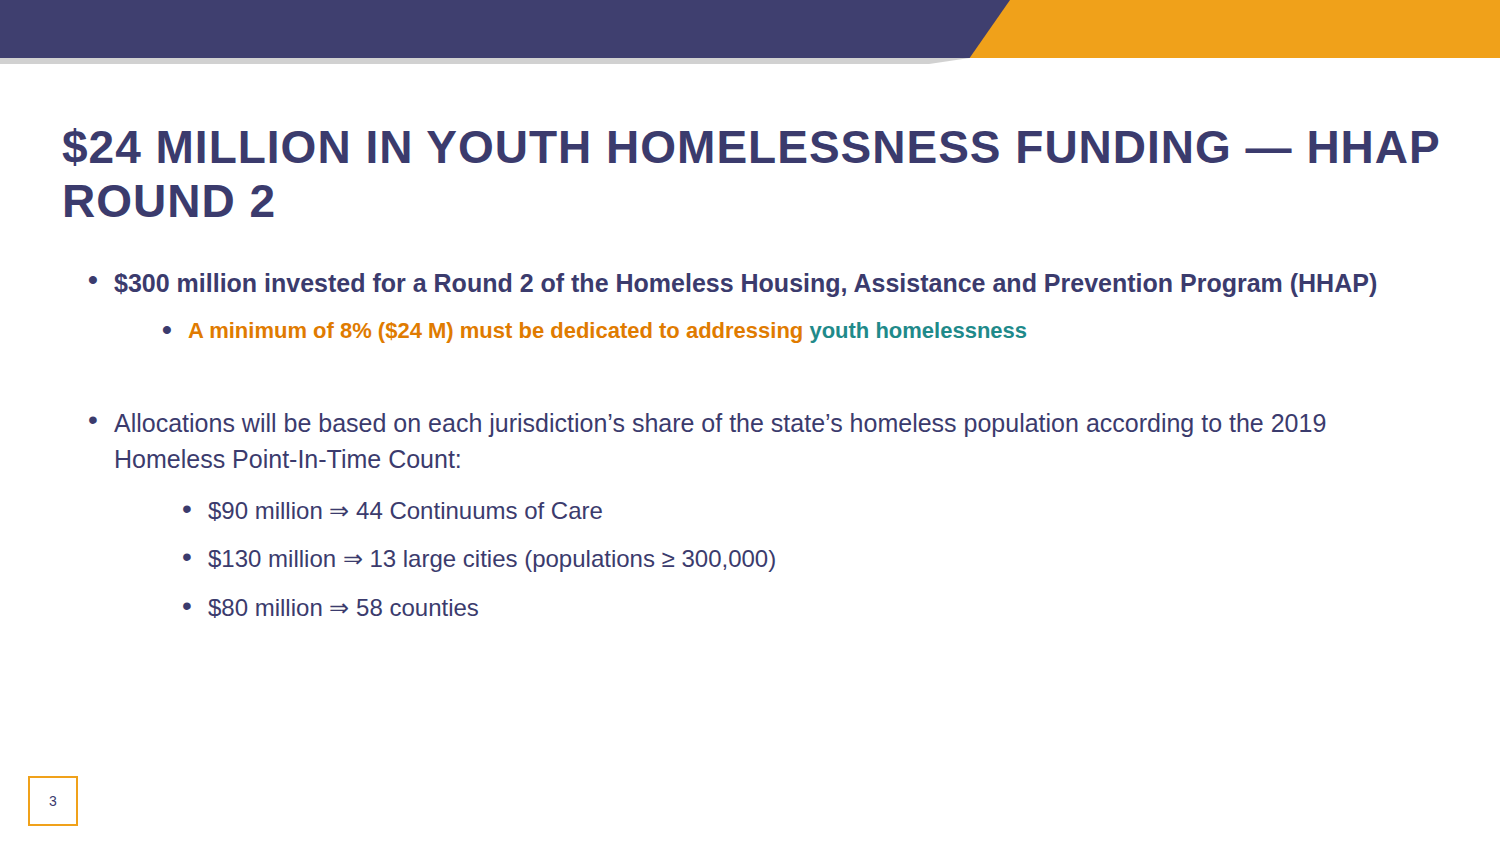$24 MILLION IN YOUTH HOMELESSNESS FUNDING — HHAP ROUND 2
$300 million invested for a Round 2 of the Homeless Housing, Assistance and Prevention Program (HHAP)
A minimum of 8% ($24 M) must be dedicated to addressing youth homelessness
Allocations will be based on each jurisdiction’s share of the state’s homeless population according to the 2019 Homeless Point-In-Time Count:
$90 million ⇒ 44 Continuums of Care
$130 million ⇒ 13 large cities (populations ≥ 300,000)
$80 million ⇒ 58 counties
3